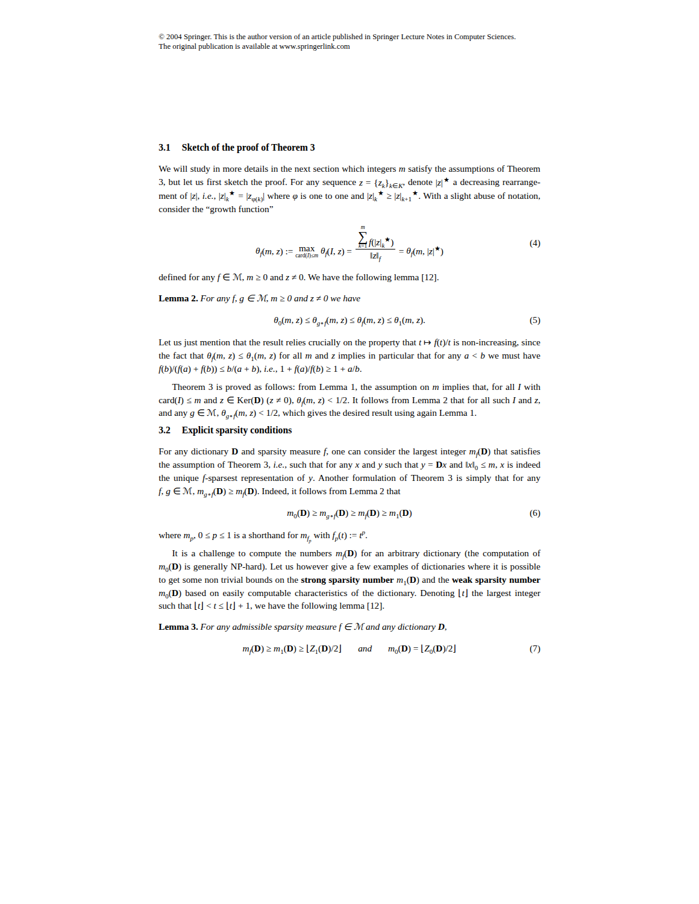© 2004 Springer. This is the author version of an article published in Springer Lecture Notes in Computer Sciences.
The original publication is available at www.springerlink.com
3.1 Sketch of the proof of Theorem 3
We will study in more details in the next section which integers m satisfy the assumptions of Theorem 3, but let us first sketch the proof. For any sequence z = {zk}k∈K, denote |z|★ a decreasing rearrangement of |z|, i.e., |z|k★ = |zφ(k)| where φ is one to one and |z|k★ ≥ |z|k+1★. With a slight abuse of notation, consider the “growth function”
θf(m, z) := max card(I)≤m θf(I, z) = m∑k=1 f(|z|k★) ‖z‖f = θf(m, |z|★) (4)
defined for any f ∈ ℳ, m ≥ 0 and z ≠ 0. We have the following lemma [12].
Lemma 2. For any f, g ∈ ℳ, m ≥ 0 and z ≠ 0 we have
θ0(m, z) ≤ θg∘f(m, z) ≤ θf(m, z) ≤ θ1(m, z). (5)
Let us just mention that the result relies crucially on the property that t ↦ f(t)/t is non-increasing, since the fact that θf(m, z) ≤ θ1(m, z) for all m and z implies in particular that for any a < b we must have f(b)/(f(a) + f(b)) ≤ b/(a + b), i.e., 1 + f(a)/f(b) ≥ 1 + a/b.
Theorem 3 is proved as follows: from Lemma 1, the assumption on m implies that, for all I with card(I) ≤ m and z ∈ Ker(D) (z ≠ 0), θf(m, z) < 1/2. It follows from Lemma 2 that for all such I and z, and any g ∈ ℳ, θg∘f(m, z) < 1/2, which gives the desired result using again Lemma 1.
3.2 Explicit sparsity conditions
For any dictionary D and sparsity measure f, one can consider the largest integer mf(D) that satisfies the assumption of Theorem 3, i.e., such that for any x and y such that y = Dx and ‖x‖0 ≤ m, x is indeed the unique f-sparsest representation of y. Another formulation of Theorem 3 is simply that for any f, g ∈ ℳ, mg∘f(D) ≥ mf(D). Indeed, it follows from Lemma 2 that
m0(D) ≥ mg∘f(D) ≥ mf(D) ≥ m1(D) (6)
where mp, 0 ≤ p ≤ 1 is a shorthand for mfp with fp(t) := tp.
It is a challenge to compute the numbers mf(D) for an arbitrary dictionary (the computation of m0(D) is generally NP-hard). Let us however give a few examples of dictionaries where it is possible to get some non trivial bounds on the strong sparsity number m1(D) and the weak sparsity number m0(D) based on easily computable characteristics of the dictionary. Denoting ⌊t⌋ the largest integer such that ⌊t⌋ < t ≤ ⌊t⌋ + 1, we have the following lemma [12].
Lemma 3. For any admissible sparsity measure f ∈ ℳ and any dictionary D,
mf(D) ≥ m1(D) ≥ ⌊Z1(D)/2⌋ and m0(D) = ⌊Z0(D)/2⌋ (7)